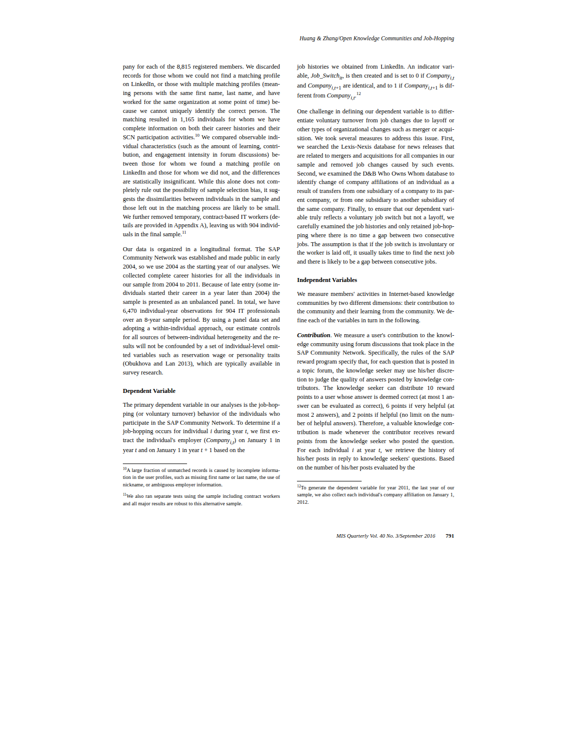Huang & Zhang/Open Knowledge Communities and Job-Hopping
pany for each of the 8,815 registered members. We discarded records for those whom we could not find a matching profile on LinkedIn, or those with multiple matching profiles (meaning persons with the same first name, last name, and have worked for the same organization at some point of time) because we cannot uniquely identify the correct person. The matching resulted in 1,165 individuals for whom we have complete information on both their career histories and their SCN participation activities.10 We compared observable individual characteristics (such as the amount of learning, contribution, and engagement intensity in forum discussions) between those for whom we found a matching profile on LinkedIn and those for whom we did not, and the differences are statistically insignificant. While this alone does not completely rule out the possibility of sample selection bias, it suggests the dissimilarities between individuals in the sample and those left out in the matching process are likely to be small. We further removed temporary, contract-based IT workers (details are provided in Appendix A), leaving us with 904 individuals in the final sample.11
Our data is organized in a longitudinal format. The SAP Community Network was established and made public in early 2004, so we use 2004 as the starting year of our analyses. We collected complete career histories for all the individuals in our sample from 2004 to 2011. Because of late entry (some individuals started their career in a year later than 2004) the sample is presented as an unbalanced panel. In total, we have 6,470 individual-year observations for 904 IT professionals over an 8-year sample period. By using a panel data set and adopting a within-individual approach, our estimate controls for all sources of between-individual heterogeneity and the results will not be confounded by a set of individual-level omitted variables such as reservation wage or personality traits (Obukhova and Lan 2013), which are typically available in survey research.
Dependent Variable
The primary dependent variable in our analyses is the job-hopping (or voluntary turnover) behavior of the individuals who participate in the SAP Community Network. To determine if a job-hopping occurs for individual i during year t, we first extract the individual's employer (Companyi,t) on January 1 in year t and on January 1 in year t + 1 based on the
10A large fraction of unmatched records is caused by incomplete information in the user profiles, such as missing first name or last name, the use of nickname, or ambiguous employer information.
11We also ran separate tests using the sample including contract workers and all major results are robust to this alternative sample.
job histories we obtained from LinkedIn. An indicator variable, Job_Switchit, is then created and is set to 0 if Companyi,t and Companyi,t+1 are identical, and to 1 if Companyi,t+1 is different from Companyi,t.12
One challenge in defining our dependent variable is to differentiate voluntary turnover from job changes due to layoff or other types of organizational changes such as merger or acquisition. We took several measures to address this issue. First, we searched the Lexis-Nexis database for news releases that are related to mergers and acquisitions for all companies in our sample and removed job changes caused by such events. Second, we examined the D&B Who Owns Whom database to identify change of company affiliations of an individual as a result of transfers from one subsidiary of a company to its parent company, or from one subsidiary to another subsidiary of the same company. Finally, to ensure that our dependent variable truly reflects a voluntary job switch but not a layoff, we carefully examined the job histories and only retained job-hopping where there is no time a gap between two consecutive jobs. The assumption is that if the job switch is involuntary or the worker is laid off, it usually takes time to find the next job and there is likely to be a gap between consecutive jobs.
Independent Variables
We measure members' activities in Internet-based knowledge communities by two different dimensions: their contribution to the community and their learning from the community. We define each of the variables in turn in the following.
Contribution. We measure a user's contribution to the knowledge community using forum discussions that took place in the SAP Community Network. Specifically, the rules of the SAP reward program specify that, for each question that is posted in a topic forum, the knowledge seeker may use his/her discretion to judge the quality of answers posted by knowledge contributors. The knowledge seeker can distribute 10 reward points to a user whose answer is deemed correct (at most 1 answer can be evaluated as correct), 6 points if very helpful (at most 2 answers), and 2 points if helpful (no limit on the number of helpful answers). Therefore, a valuable knowledge contribution is made whenever the contributor receives reward points from the knowledge seeker who posted the question. For each individual i at year t, we retrieve the history of his/her posts in reply to knowledge seekers' questions. Based on the number of his/her posts evaluated by the
12To generate the dependent variable for year 2011, the last year of our sample, we also collect each individual's company affiliation on January 1, 2012.
MIS Quarterly Vol. 40 No. 3/September 2016791